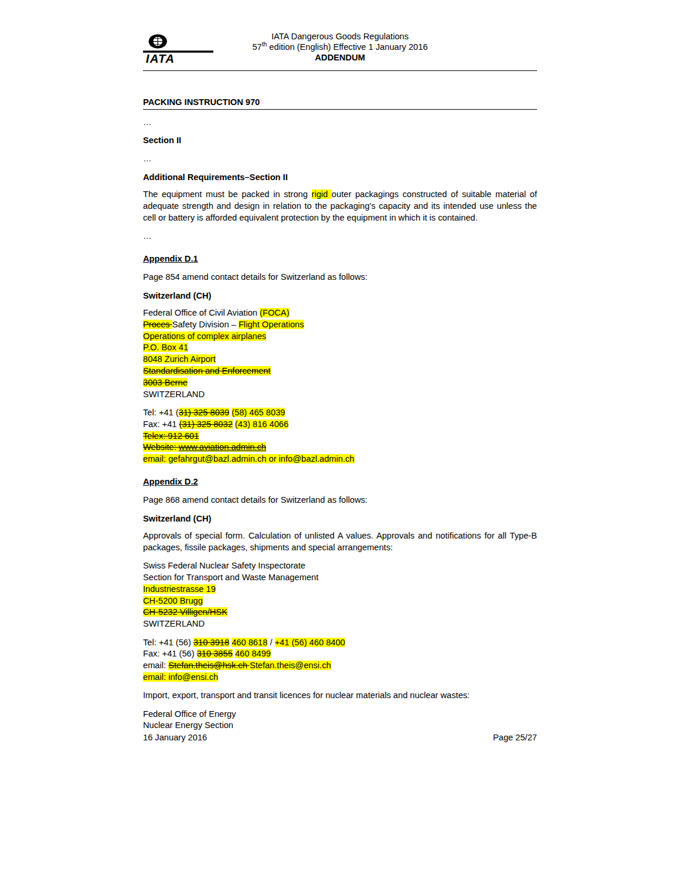IATA
IATA Dangerous Goods Regulations
57th edition (English) Effective 1 January 2016
ADDENDUM
PACKING INSTRUCTION 970
…
Section II
…
Additional Requirements–Section II
The equipment must be packed in strong rigid outer packagings constructed of suitable material of adequate strength and design in relation to the packaging's capacity and its intended use unless the cell or battery is afforded equivalent protection by the equipment in which it is contained.
…
Appendix D.1
Page 854 amend contact details for Switzerland as follows:
Switzerland (CH)
Federal Office of Civil Aviation (FOCA)
Proces Safety Division – Flight Operations
Operations of complex airplanes
P.O. Box 41
8048 Zurich Airport
Standardisation and Enforcement
3003 Berne
SWITZERLAND
Tel: +41 (31) 325 8039 (58) 465 8039
Fax: +41 (31) 325 8032 (43) 816 4066
Telex: 912 601
Website: www.aviation.admin.ch
email: gefahrgut@bazl.admin.ch or info@bazl.admin.ch
Appendix D.2
Page 868 amend contact details for Switzerland as follows:
Switzerland (CH)
Approvals of special form. Calculation of unlisted A values. Approvals and notifications for all Type-B packages, fissile packages, shipments and special arrangements:
Swiss Federal Nuclear Safety Inspectorate
Section for Transport and Waste Management
Industriestrasse 19
CH-5200 Brugg
CH-5232 Villigen/HSK
SWITZERLAND
Tel: +41 (56) 310 3918 460 8618 / +41 (56) 460 8400
Fax: +41 (56) 310 3855 460 8499
email: Stefan.theis@hsk.ch Stefan.theis@ensi.ch
email: info@ensi.ch
Import, export, transport and transit licences for nuclear materials and nuclear wastes:
Federal Office of Energy
Nuclear Energy Section
16 January 2016
Page 25/27